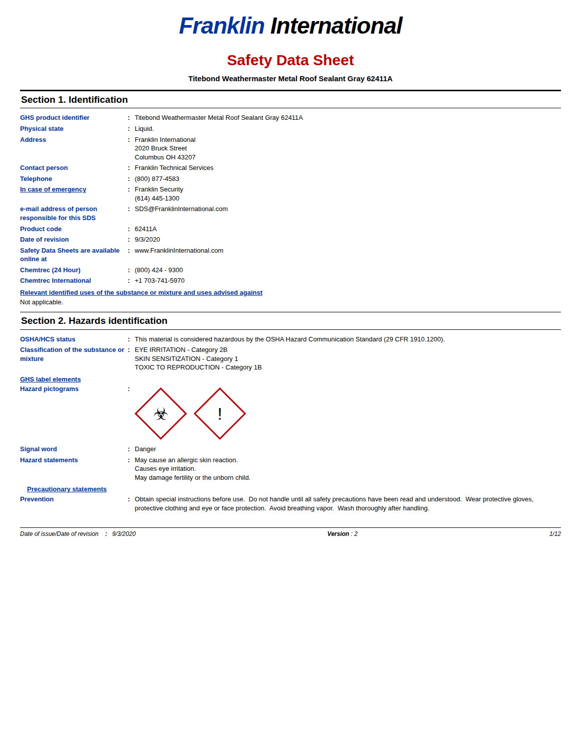Franklin International
Safety Data Sheet
Titebond Weathermaster Metal Roof Sealant Gray 62411A
Section 1. Identification
| GHS product identifier | : | Titebond Weathermaster Metal Roof Sealant Gray 62411A |
| Physical state | : | Liquid. |
| Address | : | Franklin International 2020 Bruck Street Columbus OH 43207 |
| Contact person | : | Franklin Technical Services |
| Telephone | : | (800) 877-4583 |
| In case of emergency | : | Franklin Security (614) 445-1300 |
| e-mail address of person responsible for this SDS | : | SDS@FranklinInternational.com |
| Product code | : | 62411A |
| Date of revision | : | 9/3/2020 |
| Safety Data Sheets are available online at | : | www.FranklinInternational.com |
| Chemtrec (24 Hour) | : | (800) 424 - 9300 |
| Chemtrec International | : | +1 703-741-5970 |
Relevant identified uses of the substance or mixture and uses advised against
Not applicable.
Section 2. Hazards identification
| OSHA/HCS status | : | This material is considered hazardous by the OSHA Hazard Communication Standard (29 CFR 1910.1200). |
| Classification of the substance or mixture | : | EYE IRRITATION - Category 2B SKIN SENSITIZATION - Category 1 TOXIC TO REPRODUCTION - Category 1B |
GHS label elements
| Hazard pictograms | : | ☣ ! |
| Signal word | : | Danger |
| Hazard statements | : | May cause an allergic skin reaction. Causes eye irritation. May damage fertility or the unborn child. |
Precautionary statements
| Prevention | : | Obtain special instructions before use. Do not handle until all safety precautions have been read and understood. Wear protective gloves, protective clothing and eye or face protection. Avoid breathing vapor. Wash thoroughly after handling. |
Date of issue/Date of revision : 9/3/2020
Version : 2
1/12